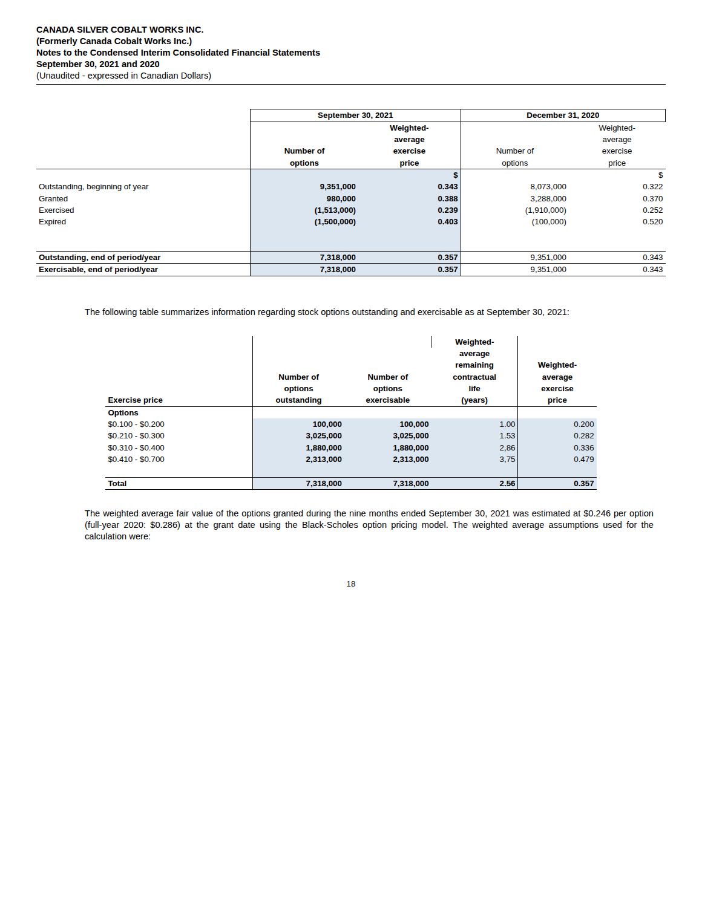CANADA SILVER COBALT WORKS INC.
(Formerly Canada Cobalt Works Inc.)
Notes to the Condensed Interim Consolidated Financial Statements
September 30, 2021 and 2020
(Unaudited - expressed in Canadian Dollars)
| | September 30, 2021 | December 31, 2020 |
| | | Weighted- | | Weighted- |
| | | average | | average |
| | Number of | exercise | Number of | exercise |
| | options | price | options | price |
| | | $ | | $ |
| Outstanding, beginning of year | 9,351,000 | 0.343 | 8,073,000 | 0.322 |
| Granted | 980,000 | 0.388 | 3,288,000 | 0.370 |
| Exercised | (1,513,000) | 0.239 | (1,910,000) | 0.252 |
| Expired | (1,500,000) | 0.403 | (100,000) | 0.520 |
| Outstanding, end of period/year | 7,318,000 | 0.357 | 9,351,000 | 0.343 |
| Exercisable, end of period/year | 7,318,000 | 0.357 | 9,351,000 | 0.343 |
The following table summarizes information regarding stock options outstanding and exercisable as at September 30, 2021:
| | | | Weighted- | |
| | | | average | |
| | | | remaining | Weighted- |
| | Number of | Number of | contractual | average |
| | options | options | life | exercise |
| Exercise price | outstanding | exercisable | (years) | price |
| Options | | | | |
| $0.100 - $0.200 | 100,000 | 100,000 | 1.00 | 0.200 |
| $0.210 - $0.300 | 3,025,000 | 3,025,000 | 1.53 | 0.282 |
| $0.310 - $0.400 | 1,880,000 | 1,880,000 | 2,86 | 0.336 |
| $0.410 - $0.700 | 2,313,000 | 2,313,000 | 3,75 | 0.479 |
| Total | 7,318,000 | 7,318,000 | 2.56 | 0.357 |
The weighted average fair value of the options granted during the nine months ended September 30, 2021 was estimated at $0.246 per option (full-year 2020: $0.286) at the grant date using the Black-Scholes option pricing model. The weighted average assumptions used for the calculation were:
18